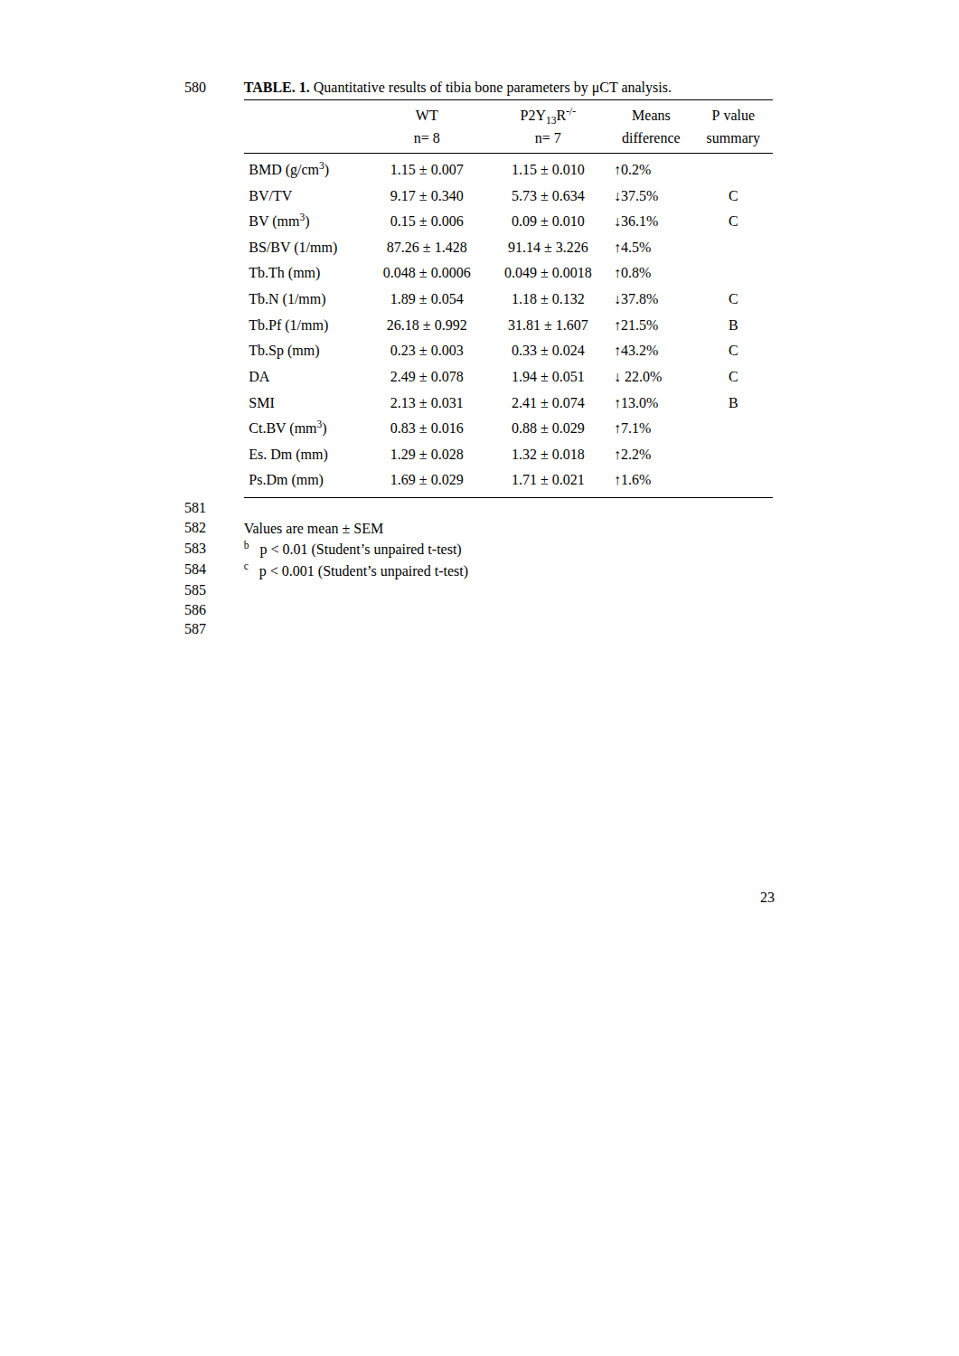580
TABLE. 1. Quantitative results of tibia bone parameters by μCT analysis.
| | WT | P2Y 13 R -/- | Means | P value |
| --- | --- | --- | --- | --- |
| | n= 8 | n= 7 | difference | summary |
| BMD (g/cm 3 ) | 1.15 ± 0.007 | 1.15 ± 0.010 | ↑0.2% | |
| BV/TV | 9.17 ± 0.340 | 5.73 ± 0.634 | ↓37.5% | C |
| BV (mm 3 ) | 0.15 ± 0.006 | 0.09 ± 0.010 | ↓36.1% | C |
| BS/BV (1/mm) | 87.26 ± 1.428 | 91.14 ± 3.226 | ↑4.5% | |
| Tb.Th (mm) | 0.048 ± 0.0006 | 0.049 ± 0.0018 | ↑0.8% | |
| Tb.N (1/mm) | 1.89 ± 0.054 | 1.18 ± 0.132 | ↓37.8% | C |
| Tb.Pf (1/mm) | 26.18 ± 0.992 | 31.81 ± 1.607 | ↑21.5% | B |
| Tb.Sp (mm) | 0.23 ± 0.003 | 0.33 ± 0.024 | ↑43.2% | C |
| DA | 2.49 ± 0.078 | 1.94 ± 0.051 | ↓ 22.0% | C |
| SMI | 2.13 ± 0.031 | 2.41 ± 0.074 | ↑13.0% | B |
| Ct.BV (mm 3 ) | 0.83 ± 0.016 | 0.88 ± 0.029 | ↑7.1% | |
| Es. Dm (mm) | 1.29 ± 0.028 | 1.32 ± 0.018 | ↑2.2% | |
| Ps.Dm (mm) | 1.69 ± 0.029 | 1.71 ± 0.021 | ↑1.6% | |
581
582
Values are mean ± SEM
583
b p < 0.01 (Student’s unpaired t-test)
584
c p < 0.001 (Student’s unpaired t-test)
585
586
587
23